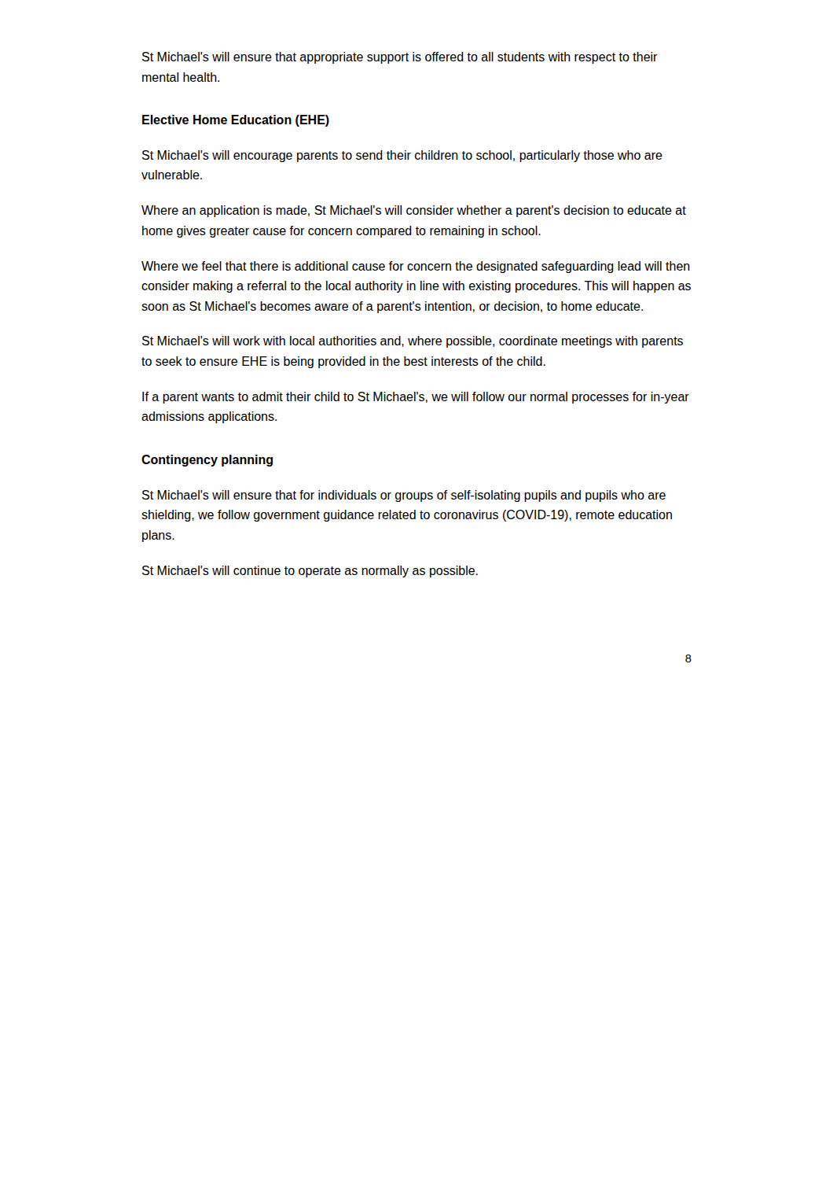St Michael's will ensure that appropriate support is offered to all students with respect to their mental health.
Elective Home Education (EHE)
St Michael's will encourage parents to send their children to school, particularly those who are vulnerable.
Where an application is made, St Michael's will consider whether a parent's decision to educate at home gives greater cause for concern compared to remaining in school.
Where we feel that there is additional cause for concern the designated safeguarding lead will then consider making a referral to the local authority in line with existing procedures. This will happen as soon as St Michael's becomes aware of a parent's intention, or decision, to home educate.
St Michael's will work with local authorities and, where possible, coordinate meetings with parents to seek to ensure EHE is being provided in the best interests of the child.
If a parent wants to admit their child to St Michael's, we will follow our normal processes for in-year admissions applications.
Contingency planning
St Michael's will ensure that for individuals or groups of self-isolating pupils and pupils who are shielding, we follow government guidance related to coronavirus (COVID-19), remote education plans.
St Michael's will continue to operate as normally as possible.
8